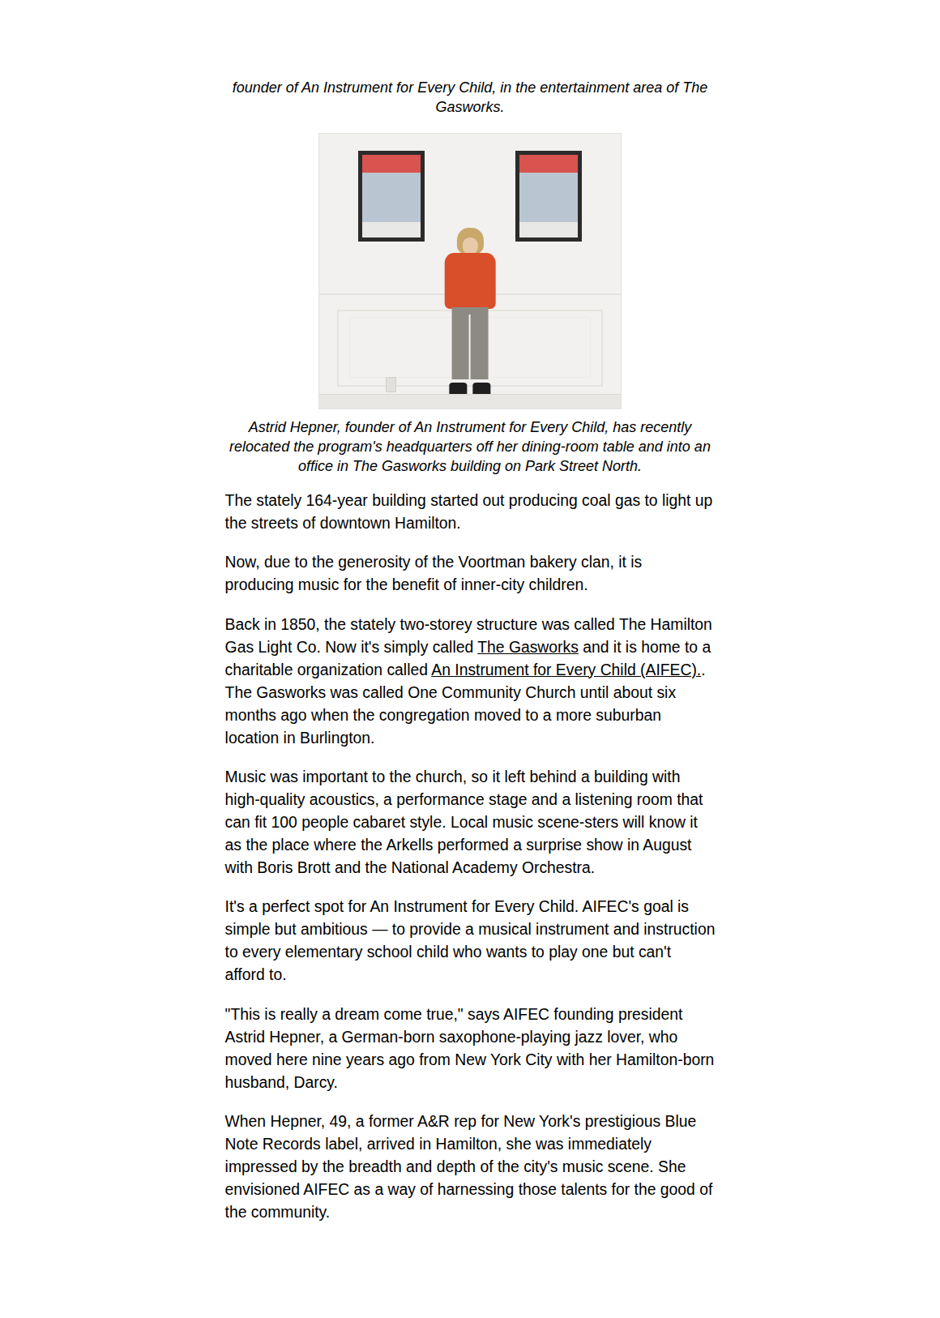founder of An Instrument for Every Child, in the entertainment area of The Gasworks.
Astrid Hepner, founder of An Instrument for Every Child, has recently relocated the program's headquarters off her dining-room table and into an office in The Gasworks building on Park Street North.
The stately 164-year building started out producing coal gas to light up the streets of downtown Hamilton.
Now, due to the generosity of the Voortman bakery clan, it is producing music for the benefit of inner-city children.
Back in 1850, the stately two-storey structure was called The Hamilton Gas Light Co. Now it's simply called The Gasworks and it is home to a charitable organization called An Instrument for Every Child (AIFEC)..
The Gasworks was called One Community Church until about six months ago when the congregation moved to a more suburban location in Burlington.
Music was important to the church, so it left behind a building with high-quality acoustics, a performance stage and a listening room that can fit 100 people cabaret style. Local music scene-sters will know it as the place where the Arkells performed a surprise show in August with Boris Brott and the National Academy Orchestra.
It's a perfect spot for An Instrument for Every Child. AIFEC's goal is simple but ambitious — to provide a musical instrument and instruction to every elementary school child who wants to play one but can't afford to.
"This is really a dream come true," says AIFEC founding president Astrid Hepner, a German-born saxophone-playing jazz lover, who moved here nine years ago from New York City with her Hamilton-born husband, Darcy.
When Hepner, 49, a former A&R rep for New York's prestigious Blue Note Records label, arrived in Hamilton, she was immediately impressed by the breadth and depth of the city's music scene. She envisioned AIFEC as a way of harnessing those talents for the good of the community.